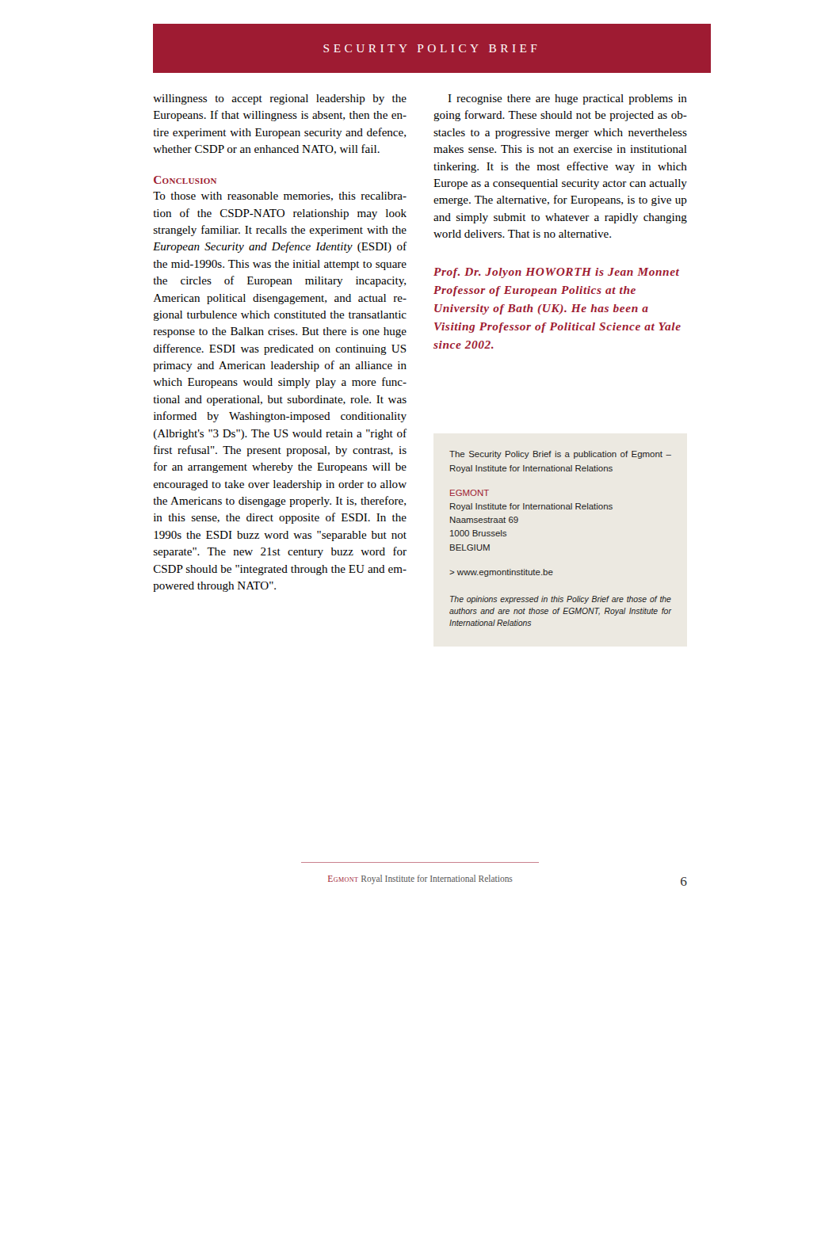Security Policy Brief
willingness to accept regional leadership by the Europeans. If that willingness is absent, then the entire experiment with European security and defence, whether CSDP or an enhanced NATO, will fail.
Conclusion
To those with reasonable memories, this recalibration of the CSDP-NATO relationship may look strangely familiar. It recalls the experiment with the European Security and Defence Identity (ESDI) of the mid-1990s. This was the initial attempt to square the circles of European military incapacity, American political disengagement, and actual regional turbulence which constituted the transatlantic response to the Balkan crises. But there is one huge difference. ESDI was predicated on continuing US primacy and American leadership of an alliance in which Europeans would simply play a more functional and operational, but subordinate, role. It was informed by Washington-imposed conditionality (Albright's "3 Ds"). The US would retain a "right of first refusal". The present proposal, by contrast, is for an arrangement whereby the Europeans will be encouraged to take over leadership in order to allow the Americans to disengage properly. It is, therefore, in this sense, the direct opposite of ESDI. In the 1990s the ESDI buzz word was "separable but not separate". The new 21st century buzz word for CSDP should be "integrated through the EU and empowered through NATO".
I recognise there are huge practical problems in going forward. These should not be projected as obstacles to a progressive merger which nevertheless makes sense. This is not an exercise in institutional tinkering. It is the most effective way in which Europe as a consequential security actor can actually emerge. The alternative, for Europeans, is to give up and simply submit to whatever a rapidly changing world delivers. That is no alternative.
Prof. Dr. Jolyon HOWORTH is Jean Monnet Professor of European Politics at the University of Bath (UK). He has been a Visiting Professor of Political Science at Yale since 2002.
The Security Policy Brief is a publication of Egmont – Royal Institute for International Relations
EGMONT
Royal Institute for International Relations
Naamsestraat 69
1000 Brussels
BELGIUM
> www.egmontinstitute.be
The opinions expressed in this Policy Brief are those of the authors and are not those of EGMONT, Royal Institute for International Relations
Egmont Royal Institute for International Relations
6